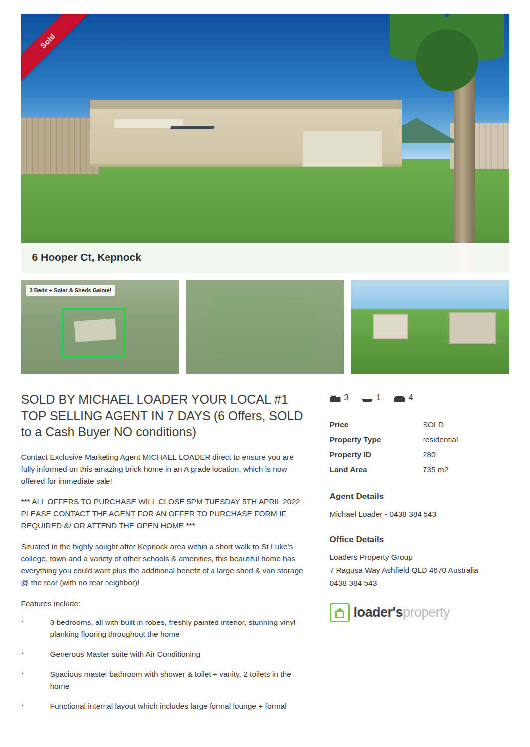Sold
6 Hooper Ct, Kepnock
3 Beds + Solar & Sheds Galore!
SOLD BY MICHAEL LOADER YOUR LOCAL #1 TOP SELLING AGENT IN 7 DAYS (6 Offers, SOLD to a Cash Buyer NO conditions)
Contact Exclusive Marketing Agent MICHAEL LOADER direct to ensure you are fully informed on this amazing brick home in an A grade location, which is now offered for immediate sale!
*** ALL OFFERS TO PURCHASE WILL CLOSE 5PM TUESDAY 5TH APRIL 2022 - PLEASE CONTACT THE AGENT FOR AN OFFER TO PURCHASE FORM IF REQUIRED &/ OR ATTEND THE OPEN HOME ***
Situated in the highly sought after Kepnock area within a short walk to St Luke's college, town and a variety of other schools & amenities, this beautiful home has everything you could want plus the additional benefit of a large shed & van storage @ the rear (with no rear neighbor)!
Features include:
3 bedrooms, all with built in robes, freshly painted interior, stunning vinyl planking flooring throughout the home
Generous Master suite with Air Conditioning
Spacious master bathroom with shower & toilet + vanity, 2 toilets in the home
Functional internal layout which includes large formal lounge + formal
3
1
4
| Price | SOLD |
| Property Type | residential |
| Property ID | 280 |
| Land Area | 735 m2 |
Agent Details
Michael Loader - 0438 384 543
Office Details
Loaders Property Group
7 Ragusa Way Ashfield QLD 4670 Australia
0438 384 543
loader's property